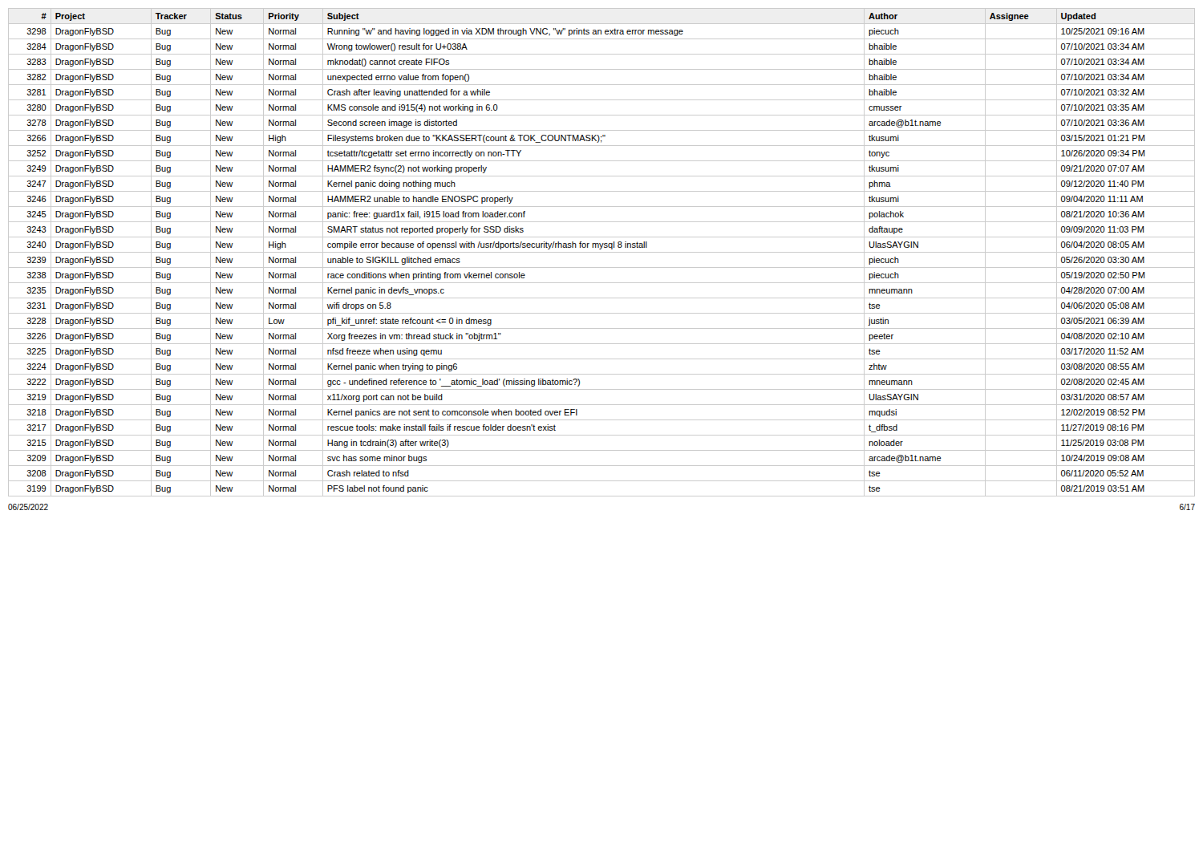| # | Project | Tracker | Status | Priority | Subject | Author | Assignee | Updated |
| --- | --- | --- | --- | --- | --- | --- | --- | --- |
| 3298 | DragonFlyBSD | Bug | New | Normal | Running "w" and having logged in via XDM through VNC, "w" prints an extra error message | piecuch | | 10/25/2021 09:16 AM |
| 3284 | DragonFlyBSD | Bug | New | Normal | Wrong towlower() result for U+038A | bhaible | | 07/10/2021 03:34 AM |
| 3283 | DragonFlyBSD | Bug | New | Normal | mknodat() cannot create FIFOs | bhaible | | 07/10/2021 03:34 AM |
| 3282 | DragonFlyBSD | Bug | New | Normal | unexpected errno value from fopen() | bhaible | | 07/10/2021 03:34 AM |
| 3281 | DragonFlyBSD | Bug | New | Normal | Crash after leaving unattended for a while | bhaible | | 07/10/2021 03:32 AM |
| 3280 | DragonFlyBSD | Bug | New | Normal | KMS console and i915(4) not working in 6.0 | cmusser | | 07/10/2021 03:35 AM |
| 3278 | DragonFlyBSD | Bug | New | Normal | Second screen image is distorted | arcade@b1t.name | | 07/10/2021 03:36 AM |
| 3266 | DragonFlyBSD | Bug | New | High | Filesystems broken due to "KKASSERT(count & TOK_COUNTMASK);" | tkusumi | | 03/15/2021 01:21 PM |
| 3252 | DragonFlyBSD | Bug | New | Normal | tcsetattr/tcgetattr set errno incorrectly on non-TTY | tonyc | | 10/26/2020 09:34 PM |
| 3249 | DragonFlyBSD | Bug | New | Normal | HAMMER2 fsync(2) not working properly | tkusumi | | 09/21/2020 07:07 AM |
| 3247 | DragonFlyBSD | Bug | New | Normal | Kernel panic doing nothing much | phma | | 09/12/2020 11:40 PM |
| 3246 | DragonFlyBSD | Bug | New | Normal | HAMMER2 unable to handle ENOSPC properly | tkusumi | | 09/04/2020 11:11 AM |
| 3245 | DragonFlyBSD | Bug | New | Normal | panic: free: guard1x fail, i915 load from loader.conf | polachok | | 08/21/2020 10:36 AM |
| 3243 | DragonFlyBSD | Bug | New | Normal | SMART status not reported properly for SSD disks | daftaupe | | 09/09/2020 11:03 PM |
| 3240 | DragonFlyBSD | Bug | New | High | compile error because of openssl with /usr/dports/security/rhash for mysql 8 install | UlasSAYGIN | | 06/04/2020 08:05 AM |
| 3239 | DragonFlyBSD | Bug | New | Normal | unable to SIGKILL glitched emacs | piecuch | | 05/26/2020 03:30 AM |
| 3238 | DragonFlyBSD | Bug | New | Normal | race conditions when printing from vkernel console | piecuch | | 05/19/2020 02:50 PM |
| 3235 | DragonFlyBSD | Bug | New | Normal | Kernel panic in devfs_vnops.c | mneumann | | 04/28/2020 07:00 AM |
| 3231 | DragonFlyBSD | Bug | New | Normal | wifi drops on 5.8 | tse | | 04/06/2020 05:08 AM |
| 3228 | DragonFlyBSD | Bug | New | Low | pfi_kif_unref: state refcount <= 0 in dmesg | justin | | 03/05/2021 06:39 AM |
| 3226 | DragonFlyBSD | Bug | New | Normal | Xorg freezes in vm: thread stuck in "objtrm1" | peeter | | 04/08/2020 02:10 AM |
| 3225 | DragonFlyBSD | Bug | New | Normal | nfsd freeze when using qemu | tse | | 03/17/2020 11:52 AM |
| 3224 | DragonFlyBSD | Bug | New | Normal | Kernel panic when trying to ping6 | zhtw | | 03/08/2020 08:55 AM |
| 3222 | DragonFlyBSD | Bug | New | Normal | gcc - undefined reference to '__atomic_load' (missing libatomic?) | mneumann | | 02/08/2020 02:45 AM |
| 3219 | DragonFlyBSD | Bug | New | Normal | x11/xorg port can not be build | UlasSAYGIN | | 03/31/2020 08:57 AM |
| 3218 | DragonFlyBSD | Bug | New | Normal | Kernel panics are not sent to comconsole when booted over EFI | mqudsi | | 12/02/2019 08:52 PM |
| 3217 | DragonFlyBSD | Bug | New | Normal | rescue tools: make install fails if rescue folder doesn't exist | t_dfbsd | | 11/27/2019 08:16 PM |
| 3215 | DragonFlyBSD | Bug | New | Normal | Hang in tcdrain(3) after write(3) | noloader | | 11/25/2019 03:08 PM |
| 3209 | DragonFlyBSD | Bug | New | Normal | svc has some minor bugs | arcade@b1t.name | | 10/24/2019 09:08 AM |
| 3208 | DragonFlyBSD | Bug | New | Normal | Crash related to nfsd | tse | | 06/11/2020 05:52 AM |
| 3199 | DragonFlyBSD | Bug | New | Normal | PFS label not found panic | tse | | 08/21/2019 03:51 AM |
06/25/2022 6/17